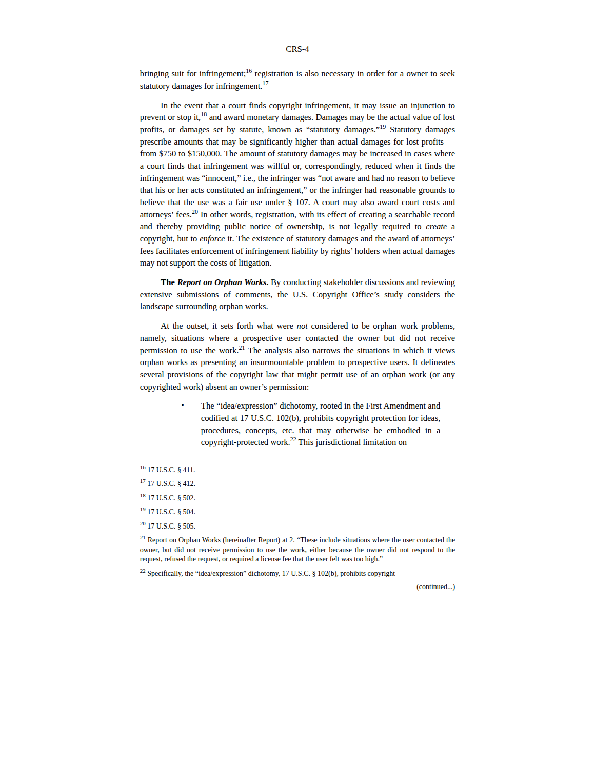CRS-4
bringing suit for infringement;16 registration is also necessary in order for a owner to seek statutory damages for infringement.17
In the event that a court finds copyright infringement, it may issue an injunction to prevent or stop it,18 and award monetary damages. Damages may be the actual value of lost profits, or damages set by statute, known as “statutory damages.”19 Statutory damages prescribe amounts that may be significantly higher than actual damages for lost profits — from $750 to $150,000. The amount of statutory damages may be increased in cases where a court finds that infringement was willful or, correspondingly, reduced when it finds the infringement was “innocent,” i.e., the infringer was “not aware and had no reason to believe that his or her acts constituted an infringement,” or the infringer had reasonable grounds to believe that the use was a fair use under § 107. A court may also award court costs and attorneys’ fees.20 In other words, registration, with its effect of creating a searchable record and thereby providing public notice of ownership, is not legally required to create a copyright, but to enforce it. The existence of statutory damages and the award of attorneys’ fees facilitates enforcement of infringement liability by rights’ holders when actual damages may not support the costs of litigation.
The Report on Orphan Works. By conducting stakeholder discussions and reviewing extensive submissions of comments, the U.S. Copyright Office’s study considers the landscape surrounding orphan works.
At the outset, it sets forth what were not considered to be orphan work problems, namely, situations where a prospective user contacted the owner but did not receive permission to use the work.21 The analysis also narrows the situations in which it views orphan works as presenting an insurmountable problem to prospective users. It delineates several provisions of the copyright law that might permit use of an orphan work (or any copyrighted work) absent an owner’s permission:
The “idea/expression” dichotomy, rooted in the First Amendment and codified at 17 U.S.C. 102(b), prohibits copyright protection for ideas, procedures, concepts, etc. that may otherwise be embodied in a copyright-protected work.22 This jurisdictional limitation on
16 17 U.S.C. § 411.
17 17 U.S.C. § 412.
18 17 U.S.C. § 502.
19 17 U.S.C. § 504.
20 17 U.S.C. § 505.
21 Report on Orphan Works (hereinafter Report) at 2. “These include situations where the user contacted the owner, but did not receive permission to use the work, either because the owner did not respond to the request, refused the request, or required a license fee that the user felt was too high.”
22 Specifically, the “idea/expression” dichotomy, 17 U.S.C. § 102(b), prohibits copyright
(continued...)